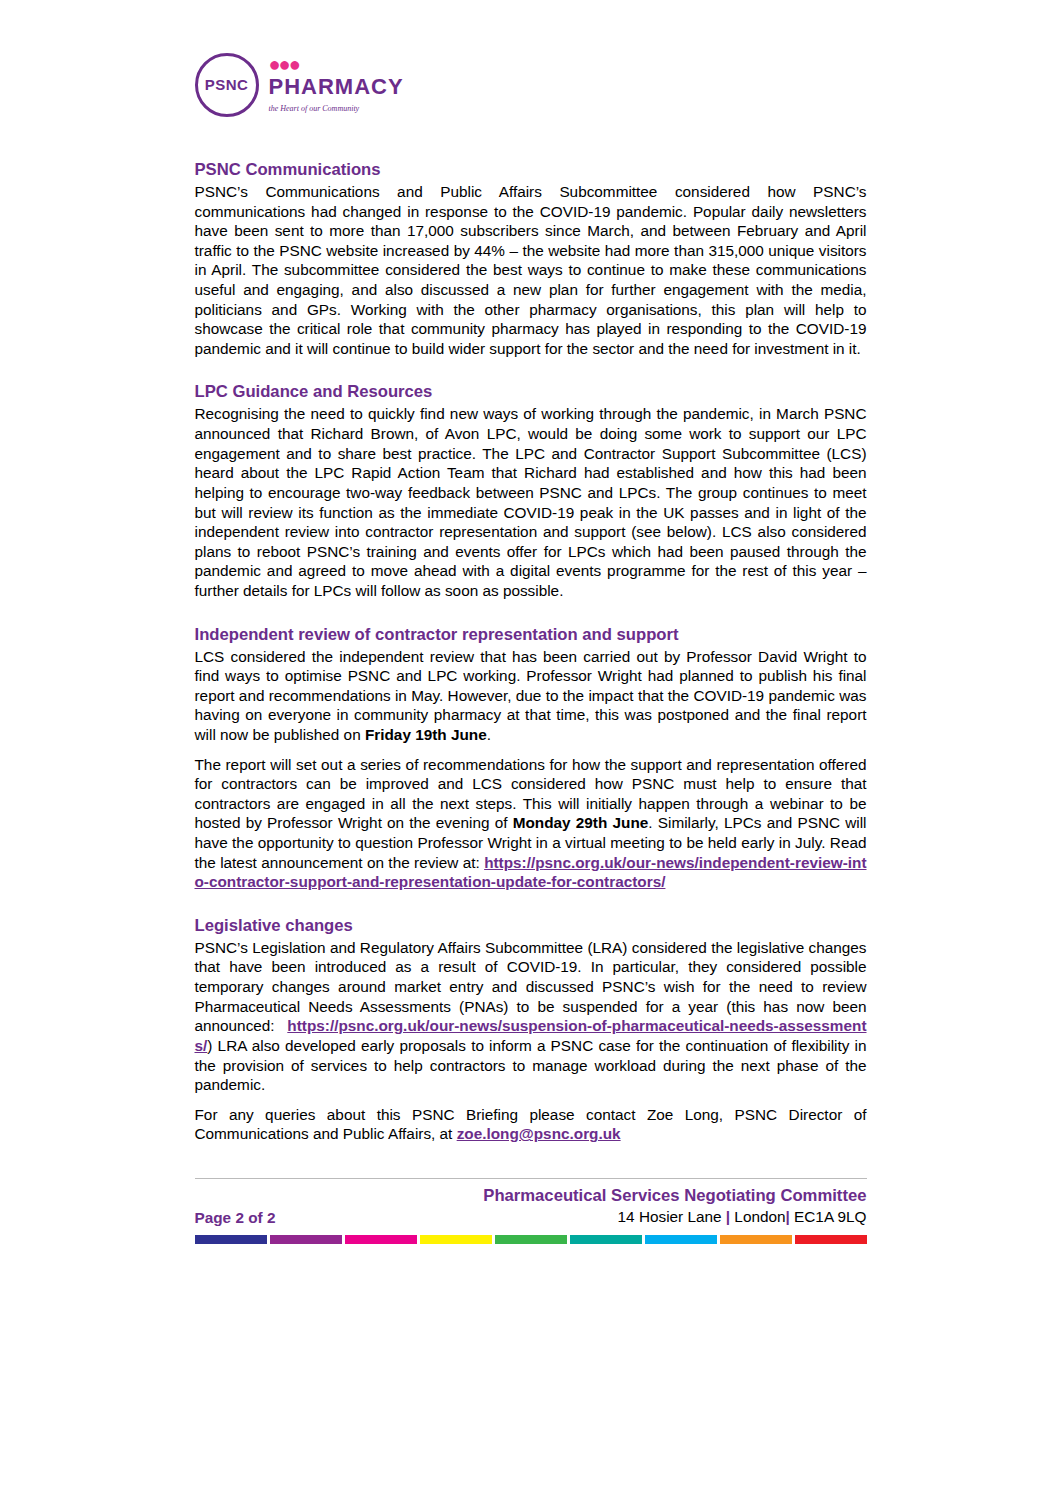PSNC ●●●
PHARMACY
the Heart of our Community
PSNC Communications
PSNC’s Communications and Public Affairs Subcommittee considered how PSNC’s communications had changed in response to the COVID-19 pandemic. Popular daily newsletters have been sent to more than 17,000 subscribers since March, and between February and April traffic to the PSNC website increased by 44% – the website had more than 315,000 unique visitors in April. The subcommittee considered the best ways to continue to make these communications useful and engaging, and also discussed a new plan for further engagement with the media, politicians and GPs. Working with the other pharmacy organisations, this plan will help to showcase the critical role that community pharmacy has played in responding to the COVID-19 pandemic and it will continue to build wider support for the sector and the need for investment in it.
LPC Guidance and Resources
Recognising the need to quickly find new ways of working through the pandemic, in March PSNC announced that Richard Brown, of Avon LPC, would be doing some work to support our LPC engagement and to share best practice. The LPC and Contractor Support Subcommittee (LCS) heard about the LPC Rapid Action Team that Richard had established and how this had been helping to encourage two-way feedback between PSNC and LPCs. The group continues to meet but will review its function as the immediate COVID-19 peak in the UK passes and in light of the independent review into contractor representation and support (see below). LCS also considered plans to reboot PSNC’s training and events offer for LPCs which had been paused through the pandemic and agreed to move ahead with a digital events programme for the rest of this year – further details for LPCs will follow as soon as possible.
Independent review of contractor representation and support
LCS considered the independent review that has been carried out by Professor David Wright to find ways to optimise PSNC and LPC working. Professor Wright had planned to publish his final report and recommendations in May. However, due to the impact that the COVID-19 pandemic was having on everyone in community pharmacy at that time, this was postponed and the final report will now be published on Friday 19th June.
The report will set out a series of recommendations for how the support and representation offered for contractors can be improved and LCS considered how PSNC must help to ensure that contractors are engaged in all the next steps. This will initially happen through a webinar to be hosted by Professor Wright on the evening of Monday 29th June. Similarly, LPCs and PSNC will have the opportunity to question Professor Wright in a virtual meeting to be held early in July. Read the latest announcement on the review at: https://psnc.org.uk/our-news/independent-review-into-contractor-support-and-representation-update-for-contractors/
Legislative changes
PSNC’s Legislation and Regulatory Affairs Subcommittee (LRA) considered the legislative changes that have been introduced as a result of COVID-19. In particular, they considered possible temporary changes around market entry and discussed PSNC’s wish for the need to review Pharmaceutical Needs Assessments (PNAs) to be suspended for a year (this has now been announced: https://psnc.org.uk/our-news/suspension-of-pharmaceutical-needs-assessments/) LRA also developed early proposals to inform a PSNC case for the continuation of flexibility in the provision of services to help contractors to manage workload during the next phase of the pandemic.
For any queries about this PSNC Briefing please contact Zoe Long, PSNC Director of Communications and Public Affairs, at zoe.long@psnc.org.uk
Page 2 of 2
Pharmaceutical Services Negotiating Committee
14 Hosier Lane | London| EC1A 9LQ